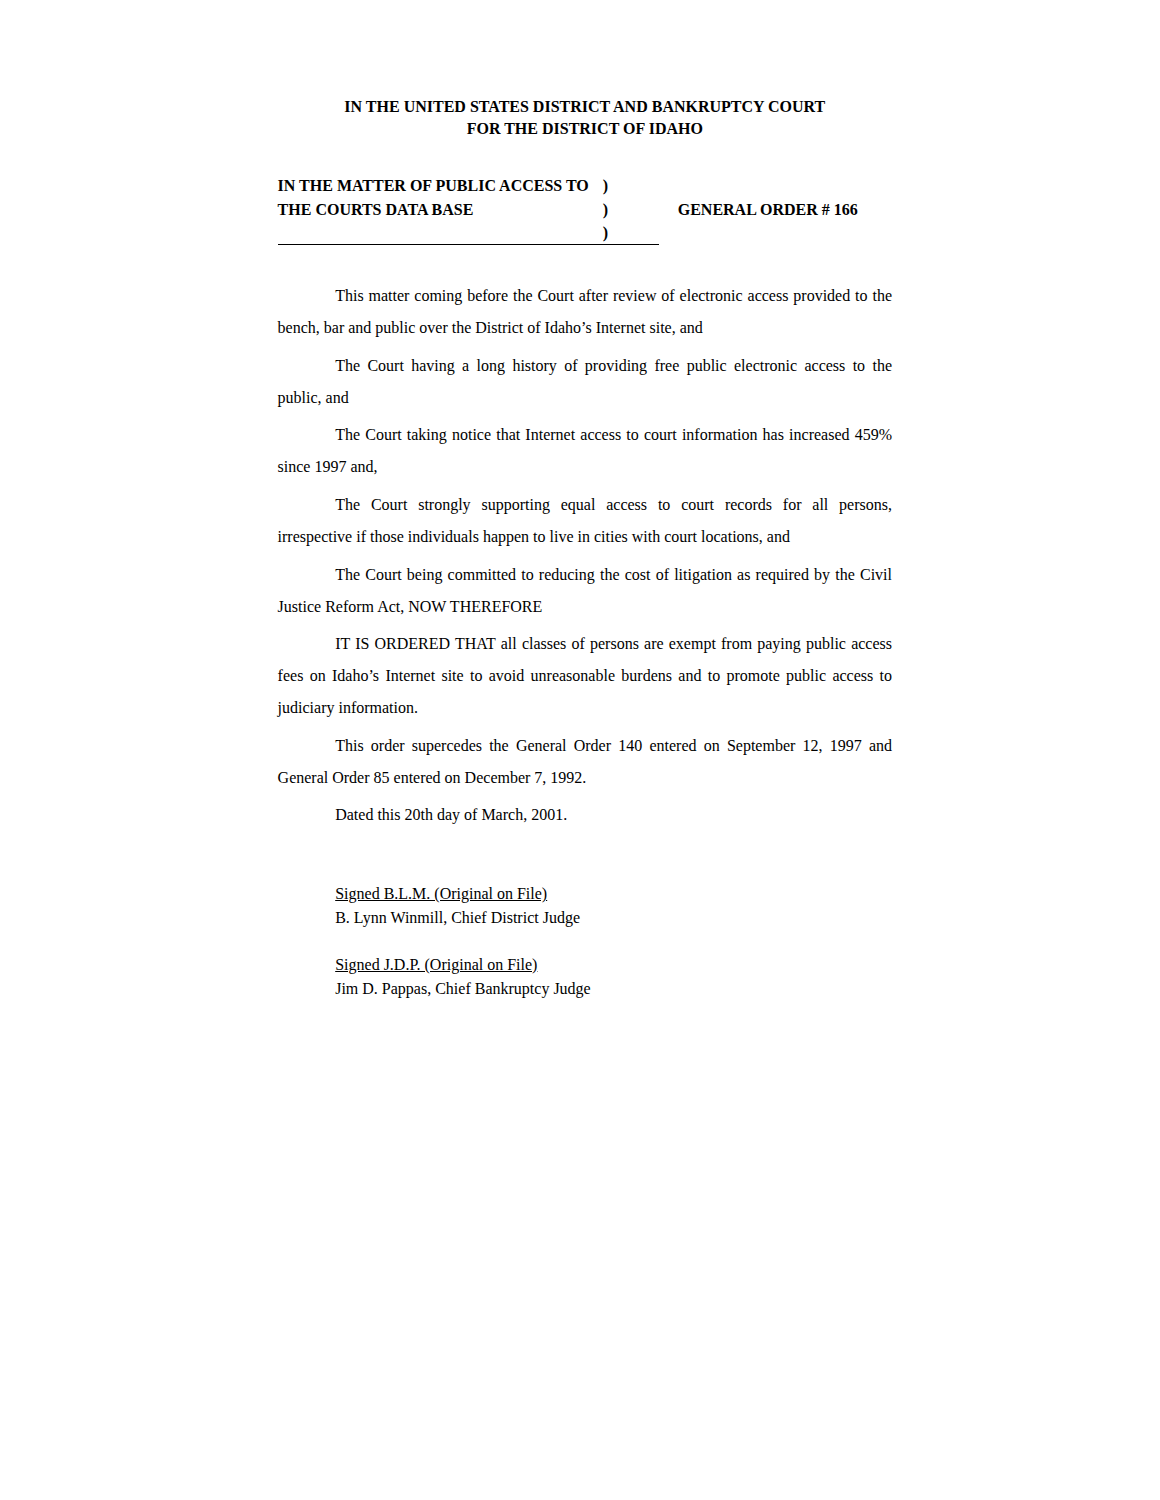In the United States District and Bankruptcy Court
for the District of Idaho
| In the Matter of Public Access to | ) | |
| The Courts Data Base | ) | General Order # 166 |
| | ) | |
This matter coming before the Court after review of electronic access provided to the bench, bar and public over the District of Idaho’s Internet site, and
The Court having a long history of providing free public electronic access to the public, and
The Court taking notice that Internet access to court information has increased 459% since 1997 and,
The Court strongly supporting equal access to court records for all persons, irrespective if those individuals happen to live in cities with court locations, and
The Court being committed to reducing the cost of litigation as required by the Civil Justice Reform Act, NOW THEREFORE
IT IS ORDERED THAT all classes of persons are exempt from paying public access fees on Idaho’s Internet site to avoid unreasonable burdens and to promote public access to judiciary information.
This order supercedes the General Order 140 entered on September 12, 1997 and General Order 85 entered on December 7, 1992.
Dated this 20th day of March, 2001.
Signed B.L.M. (Original on File)
B. Lynn Winmill, Chief District Judge
Signed J.D.P. (Original on File)
Jim D. Pappas, Chief Bankruptcy Judge